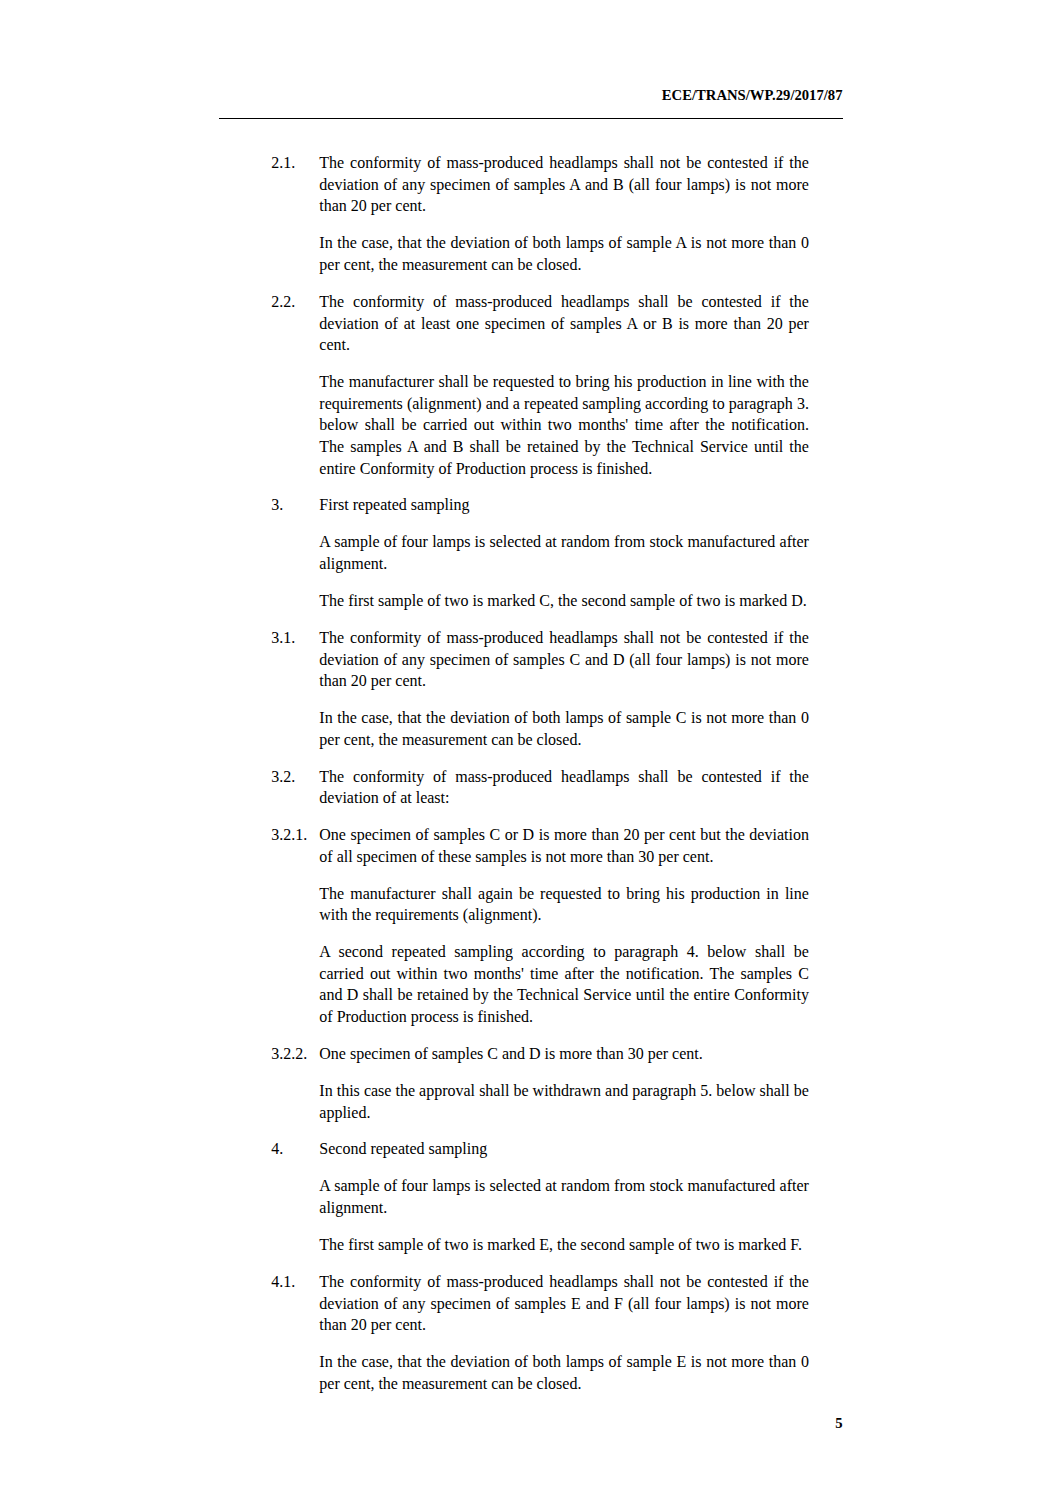ECE/TRANS/WP.29/2017/87
2.1.
The conformity of mass-produced headlamps shall not be contested if the deviation of any specimen of samples A and B (all four lamps) is not more than 20 per cent.
In the case, that the deviation of both lamps of sample A is not more than 0 per cent, the measurement can be closed.
2.2.
The conformity of mass-produced headlamps shall be contested if the deviation of at least one specimen of samples A or B is more than 20 per cent.
The manufacturer shall be requested to bring his production in line with the requirements (alignment) and a repeated sampling according to paragraph 3. below shall be carried out within two months' time after the notification. The samples A and B shall be retained by the Technical Service until the entire Conformity of Production process is finished.
3.
First repeated sampling
A sample of four lamps is selected at random from stock manufactured after alignment.
The first sample of two is marked C, the second sample of two is marked D.
3.1.
The conformity of mass-produced headlamps shall not be contested if the deviation of any specimen of samples C and D (all four lamps) is not more than 20 per cent.
In the case, that the deviation of both lamps of sample C is not more than 0 per cent, the measurement can be closed.
3.2.
The conformity of mass-produced headlamps shall be contested if the deviation of at least:
3.2.1.
One specimen of samples C or D is more than 20 per cent but the deviation of all specimen of these samples is not more than 30 per cent.
The manufacturer shall again be requested to bring his production in line with the requirements (alignment).
A second repeated sampling according to paragraph 4. below shall be carried out within two months' time after the notification. The samples C and D shall be retained by the Technical Service until the entire Conformity of Production process is finished.
3.2.2.
One specimen of samples C and D is more than 30 per cent.
In this case the approval shall be withdrawn and paragraph 5. below shall be applied.
4.
Second repeated sampling
A sample of four lamps is selected at random from stock manufactured after alignment.
The first sample of two is marked E, the second sample of two is marked F.
4.1.
The conformity of mass-produced headlamps shall not be contested if the deviation of any specimen of samples E and F (all four lamps) is not more than 20 per cent.
In the case, that the deviation of both lamps of sample E is not more than 0 per cent, the measurement can be closed.
5